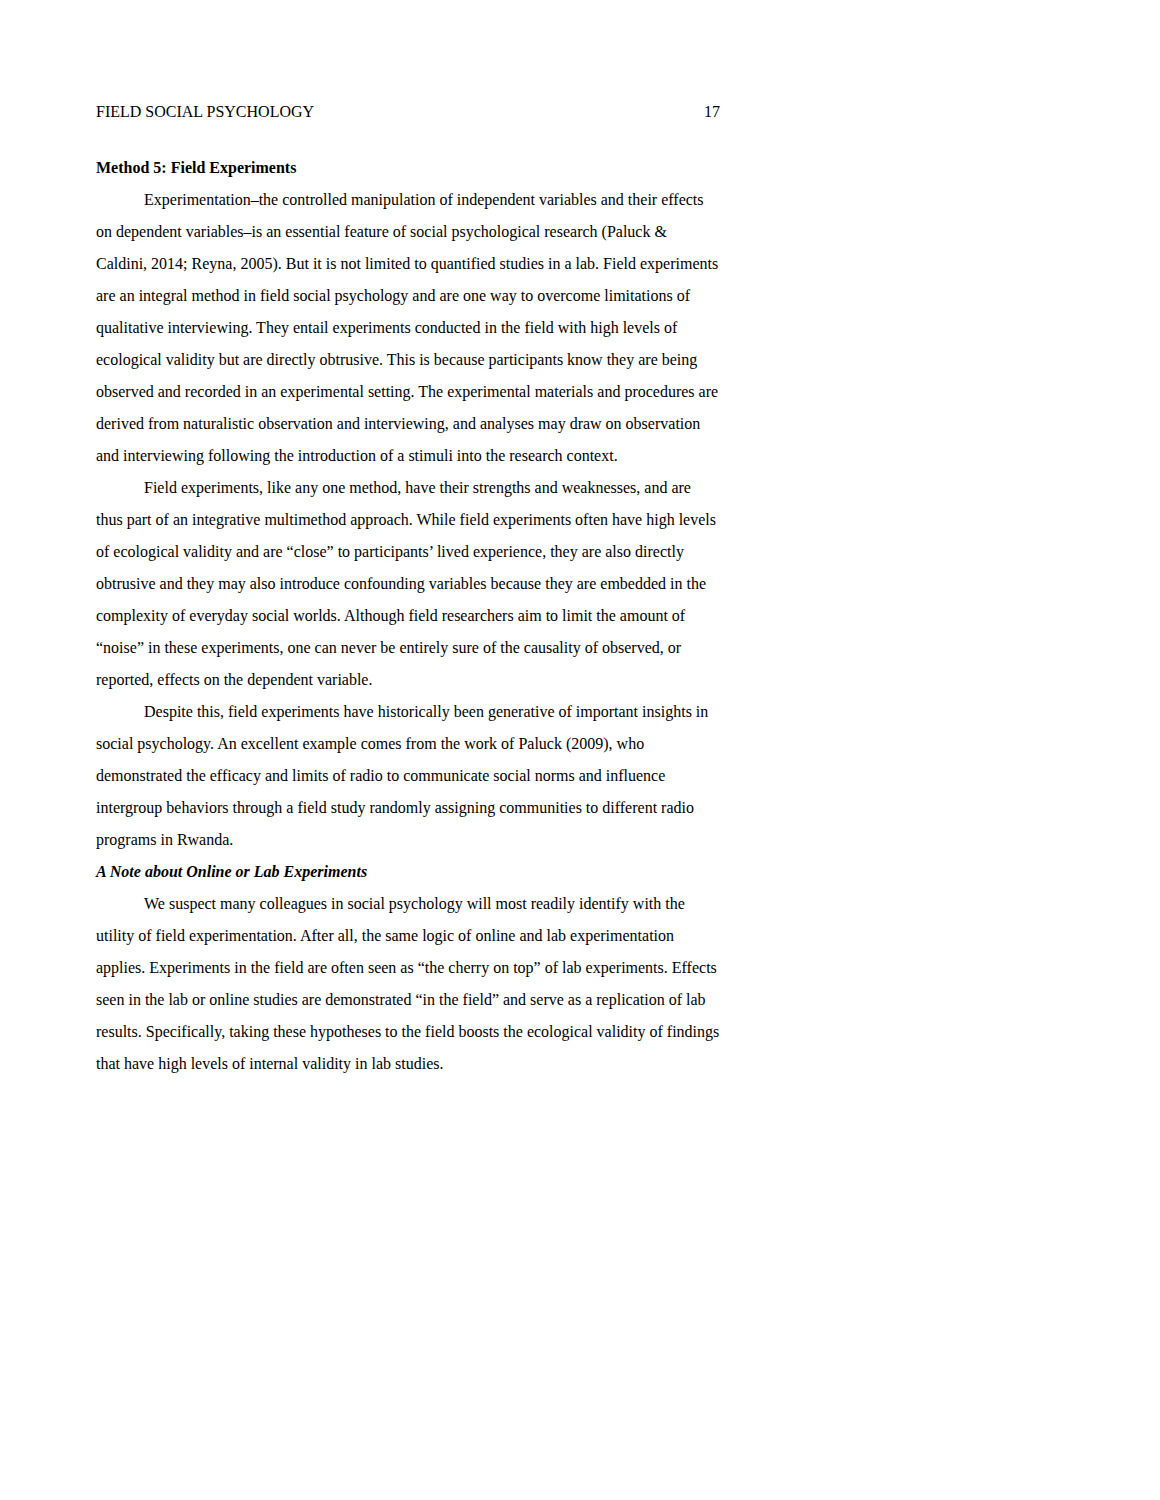Field Social Psychology 17
Method 5: Field Experiments
Experimentation–the controlled manipulation of independent variables and their effects on dependent variables–is an essential feature of social psychological research (Paluck & Caldini, 2014; Reyna, 2005). But it is not limited to quantified studies in a lab. Field experiments are an integral method in field social psychology and are one way to overcome limitations of qualitative interviewing. They entail experiments conducted in the field with high levels of ecological validity but are directly obtrusive. This is because participants know they are being observed and recorded in an experimental setting. The experimental materials and procedures are derived from naturalistic observation and interviewing, and analyses may draw on observation and interviewing following the introduction of a stimuli into the research context.
Field experiments, like any one method, have their strengths and weaknesses, and are thus part of an integrative multimethod approach. While field experiments often have high levels of ecological validity and are “close” to participants’ lived experience, they are also directly obtrusive and they may also introduce confounding variables because they are embedded in the complexity of everyday social worlds. Although field researchers aim to limit the amount of “noise” in these experiments, one can never be entirely sure of the causality of observed, or reported, effects on the dependent variable.
Despite this, field experiments have historically been generative of important insights in social psychology. An excellent example comes from the work of Paluck (2009), who demonstrated the efficacy and limits of radio to communicate social norms and influence intergroup behaviors through a field study randomly assigning communities to different radio programs in Rwanda.
A Note about Online or Lab Experiments
We suspect many colleagues in social psychology will most readily identify with the utility of field experimentation. After all, the same logic of online and lab experimentation applies. Experiments in the field are often seen as “the cherry on top” of lab experiments. Effects seen in the lab or online studies are demonstrated “in the field” and serve as a replication of lab results. Specifically, taking these hypotheses to the field boosts the ecological validity of findings that have high levels of internal validity in lab studies.